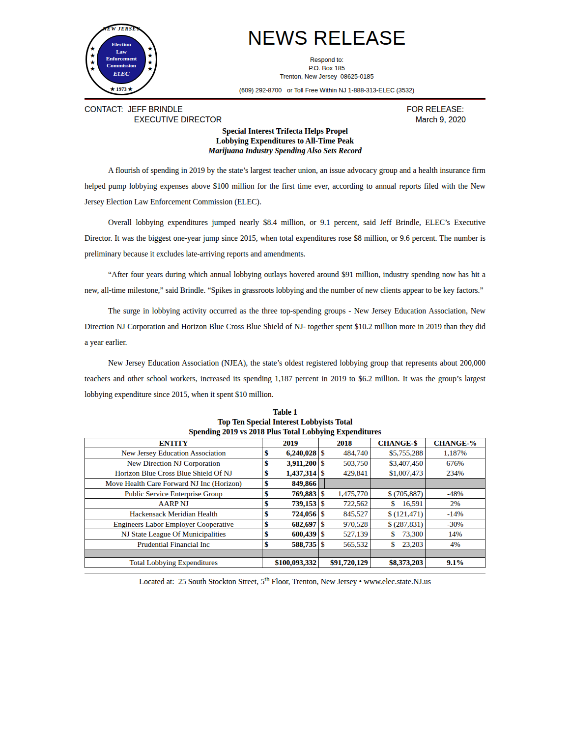NEW JERSEY
★
★
★
★
★
★
★
★
Election
Law
Enforcement
Commission ELEC
★ 1973 ★
NEWS RELEASE
Respond to:
P.O. Box 185
Trenton, New Jersey 08625-0185
(609) 292-8700 or Toll Free Within NJ 1-888-313-ELEC (3532)
CONTACT: JEFF BRINDLE
EXECUTIVE DIRECTOR
FOR RELEASE:
March 9, 2020
Special Interest Trifecta Helps Propel
Lobbying Expenditures to All-Time Peak
Marijuana Industry Spending Also Sets Record
A flourish of spending in 2019 by the state’s largest teacher union, an issue advocacy group and a health insurance firm helped pump lobbying expenses above $100 million for the first time ever, according to annual reports filed with the New Jersey Election Law Enforcement Commission (ELEC).
Overall lobbying expenditures jumped nearly $8.4 million, or 9.1 percent, said Jeff Brindle, ELEC’s Executive Director. It was the biggest one-year jump since 2015, when total expenditures rose $8 million, or 9.6 percent. The number is preliminary because it excludes late-arriving reports and amendments.
“After four years during which annual lobbying outlays hovered around $91 million, industry spending now has hit a new, all-time milestone,” said Brindle. “Spikes in grassroots lobbying and the number of new clients appear to be key factors.”
The surge in lobbying activity occurred as the three top-spending groups - New Jersey Education Association, New Direction NJ Corporation and Horizon Blue Cross Blue Shield of NJ- together spent $10.2 million more in 2019 than they did a year earlier.
New Jersey Education Association (NJEA), the state’s oldest registered lobbying group that represents about 200,000 teachers and other school workers, increased its spending 1,187 percent in 2019 to $6.2 million. It was the group’s largest lobbying expenditure since 2015, when it spent $10 million.
Table 1
Top Ten Special Interest Lobbyists Total
Spending 2019 vs 2018 Plus Total Lobbying Expenditures
| ENTITY | 2019 | 2018 | CHANGE-$ | CHANGE-% |
| --- | --- | --- | --- | --- |
| New Jersey Education Association | $ | 6,240,028 | $ | 484,740 | $5,755,288 | 1,187% |
| New Direction NJ Corporation | $ | 3,911,200 | $ | 503,750 | $3,407,450 | 676% |
| Horizon Blue Cross Blue Shield Of NJ | $ | 1,437,314 | $ | 429,841 | $1,007,473 | 234% |
| Move Health Care Forward NJ Inc (Horizon) | $ | 849,866 | | | | |
| Public Service Enterprise Group | $ | 769,883 | $ | 1,475,770 | $ (705,887) | -48% |
| AARP NJ | $ | 739,153 | $ | 722,562 | $ 16,591 | 2% |
| Hackensack Meridian Health | $ | 724,056 | $ | 845,527 | $ (121,471) | -14% |
| Engineers Labor Employer Cooperative | $ | 682,697 | $ | 970,528 | $ (287,831) | -30% |
| NJ State League Of Municipalities | $ | 600,439 | $ | 527,139 | $ 73,300 | 14% |
| Prudential Financial Inc | $ | 588,735 | $ | 565,532 | $ 23,203 | 4% |
| Total Lobbying Expenditures | $100,093,332 | $91,720,129 | $8,373,203 | 9.1% |
Located at: 25 South Stockton Street, 5th Floor, Trenton, New Jersey • www.elec.state.NJ.us